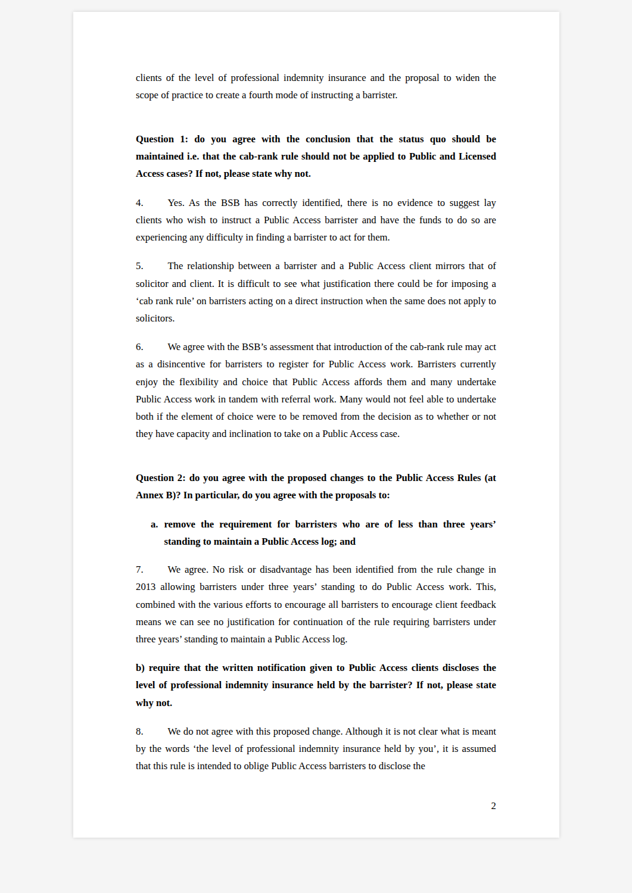clients of the level of professional indemnity insurance and the proposal to widen the scope of practice to create a fourth mode of instructing a barrister.
Question 1: do you agree with the conclusion that the status quo should be maintained i.e. that the cab-rank rule should not be applied to Public and Licensed Access cases? If not, please state why not.
4. Yes. As the BSB has correctly identified, there is no evidence to suggest lay clients who wish to instruct a Public Access barrister and have the funds to do so are experiencing any difficulty in finding a barrister to act for them.
5. The relationship between a barrister and a Public Access client mirrors that of solicitor and client. It is difficult to see what justification there could be for imposing a ‘cab rank rule’ on barristers acting on a direct instruction when the same does not apply to solicitors.
6. We agree with the BSB’s assessment that introduction of the cab-rank rule may act as a disincentive for barristers to register for Public Access work. Barristers currently enjoy the flexibility and choice that Public Access affords them and many undertake Public Access work in tandem with referral work. Many would not feel able to undertake both if the element of choice were to be removed from the decision as to whether or not they have capacity and inclination to take on a Public Access case.
Question 2: do you agree with the proposed changes to the Public Access Rules (at Annex B)? In particular, do you agree with the proposals to:
remove the requirement for barristers who are of less than three years’ standing to maintain a Public Access log; and
7. We agree. No risk or disadvantage has been identified from the rule change in 2013 allowing barristers under three years’ standing to do Public Access work. This, combined with the various efforts to encourage all barristers to encourage client feedback means we can see no justification for continuation of the rule requiring barristers under three years’ standing to maintain a Public Access log.
b) require that the written notification given to Public Access clients discloses the level of professional indemnity insurance held by the barrister? If not, please state why not.
8. We do not agree with this proposed change. Although it is not clear what is meant by the words ‘the level of professional indemnity insurance held by you’, it is assumed that this rule is intended to oblige Public Access barristers to disclose the
2